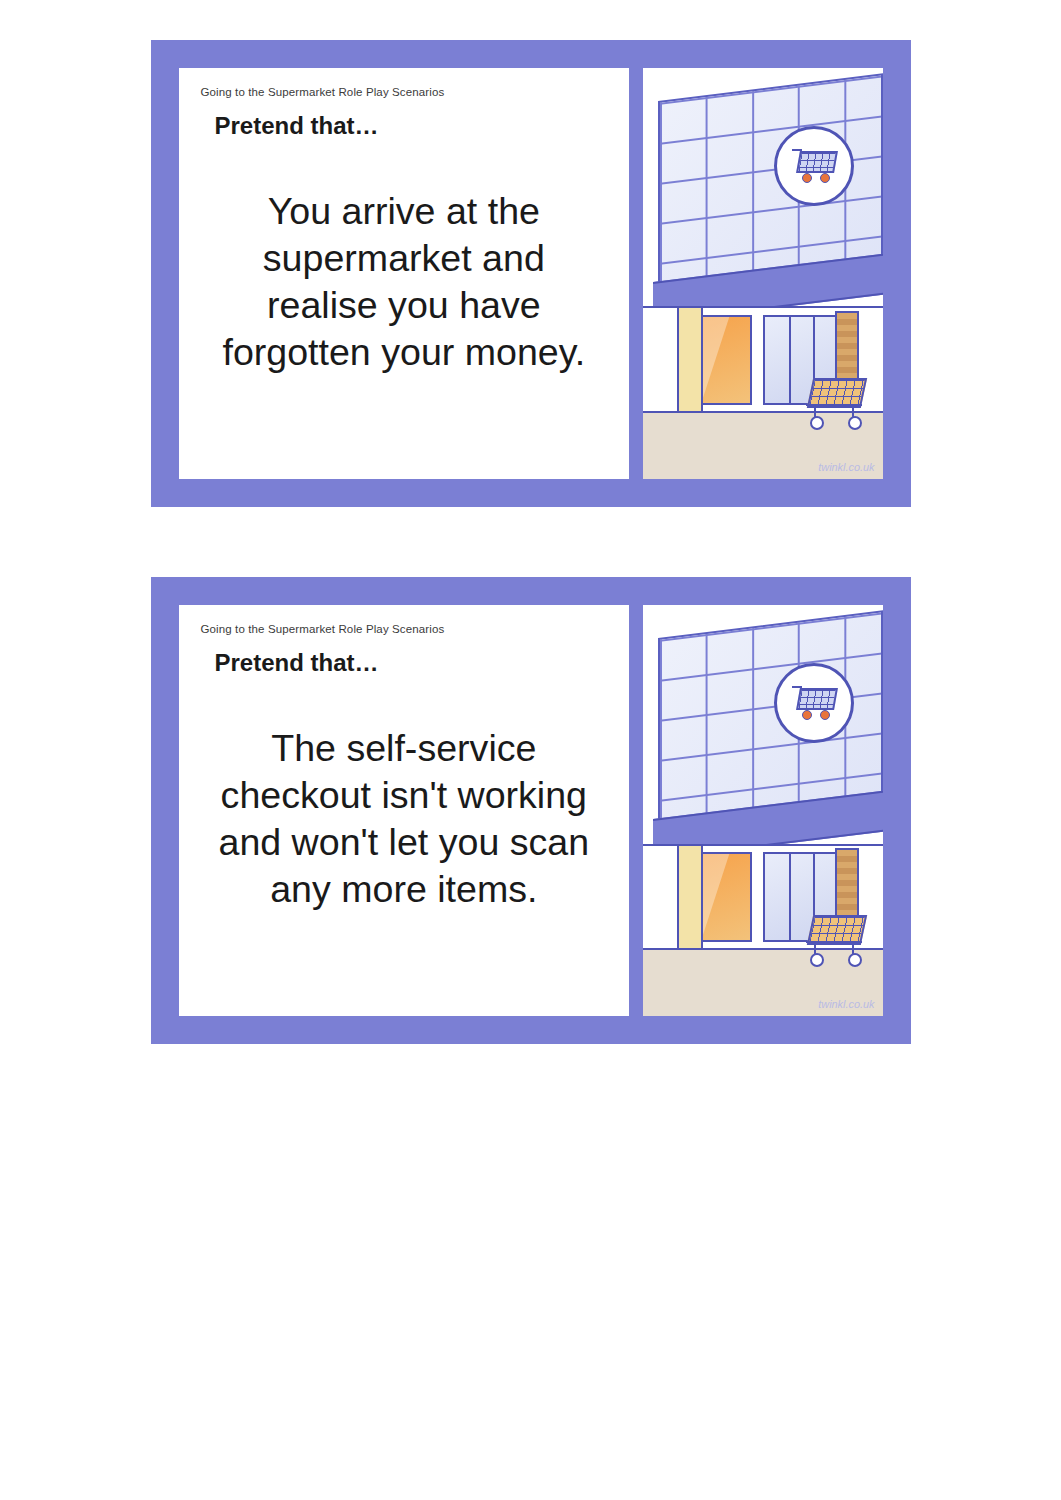Going to the Supermarket Role Play Scenarios
Pretend that…
You arrive at the supermarket and realise you have forgotten your money.
twinkl.co.uk
Going to the Supermarket Role Play Scenarios
Pretend that…
The self-service checkout isn't working and won't let you scan any more items.
twinkl.co.uk